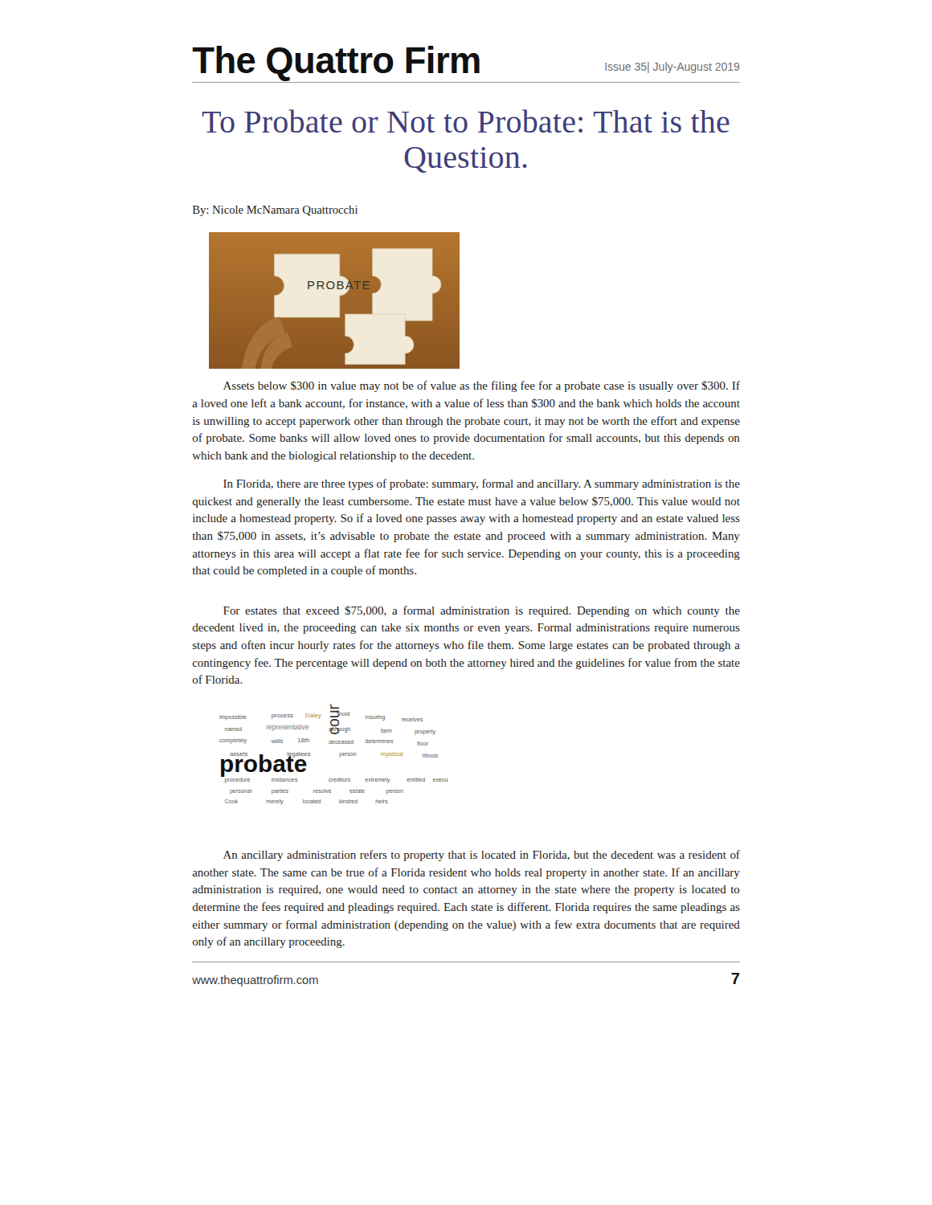The Quattro Firm
Issue 35| July-August 2019
To Probate or Not to Probate: That is the Question.
By: Nicole McNamara Quattrocchi
Assets below $300 in value may not be of value as the filing fee for a probate case is usually over $300. If a loved one left a bank account, for instance, with a value of less than $300 and the bank which holds the account is unwilling to accept paperwork other than through the probate court, it may not be worth the effort and expense of probate. Some banks will allow loved ones to provide documentation for small accounts, but this depends on which bank and the biological relationship to the decedent.
In Florida, there are three types of probate: summary, formal and ancillary. A summary administration is the quickest and generally the least cumbersome. The estate must have a value below $75,000. This value would not include a homestead property. So if a loved one passes away with a homestead property and an estate valued less than $75,000 in assets, it’s advisable to probate the estate and proceed with a summary administration. Many attorneys in this area will accept a flat rate fee for such service. Depending on your county, this is a proceeding that could be completed in a couple of months.
For estates that exceed $75,000, a formal administration is required. Depending on which county the decedent lived in, the proceeding can take six months or even years. Formal administrations require numerous steps and often incur hourly rates for the attorneys who file them. Some large estates can be probated through a contingency fee. The percentage will depend on both the attorney hired and the guidelines for value from the state of Florida.
An ancillary administration refers to property that is located in Florida, but the decedent was a resident of another state. The same can be true of a Florida resident who holds real property in another state. If an ancillary administration is required, one would need to contact an attorney in the state where the property is located to determine the fees required and pleadings required. Each state is different. Florida requires the same pleadings as either summary or formal administration (depending on the value) with a few extra documents that are required only of an ancillary proceeding.
www.thequattrofirm.com
7